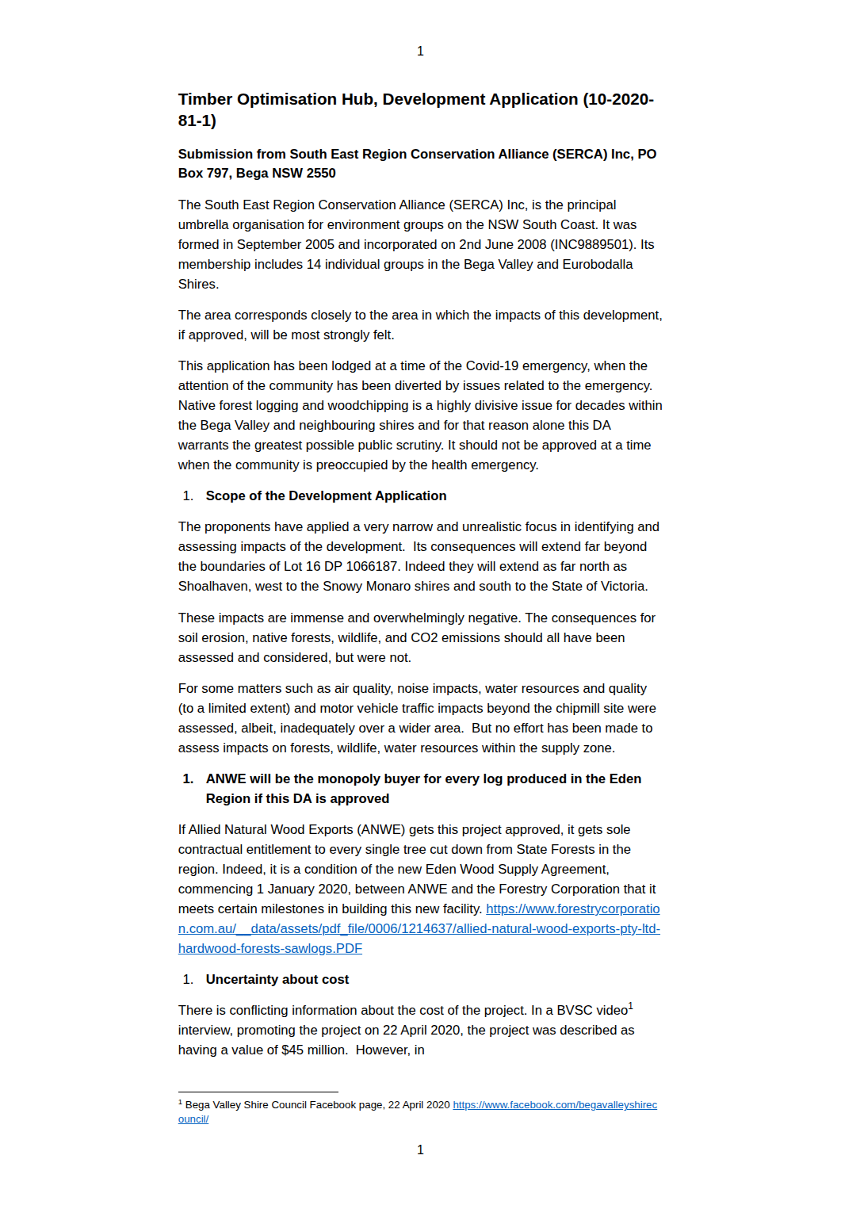1
Timber Optimisation Hub, Development Application (10-2020-81-1)
Submission from South East Region Conservation Alliance (SERCA) Inc, PO Box 797, Bega NSW 2550
The South East Region Conservation Alliance (SERCA) Inc, is the principal umbrella organisation for environment groups on the NSW South Coast. It was formed in September 2005 and incorporated on 2nd June 2008 (INC9889501). Its membership includes 14 individual groups in the Bega Valley and Eurobodalla Shires.
The area corresponds closely to the area in which the impacts of this development, if approved, will be most strongly felt.
This application has been lodged at a time of the Covid-19 emergency, when the attention of the community has been diverted by issues related to the emergency. Native forest logging and woodchipping is a highly divisive issue for decades within the Bega Valley and neighbouring shires and for that reason alone this DA warrants the greatest possible public scrutiny. It should not be approved at a time when the community is preoccupied by the health emergency.
Scope of the Development Application
The proponents have applied a very narrow and unrealistic focus in identifying and assessing impacts of the development. Its consequences will extend far beyond the boundaries of Lot 16 DP 1066187. Indeed they will extend as far north as Shoalhaven, west to the Snowy Monaro shires and south to the State of Victoria.
These impacts are immense and overwhelmingly negative. The consequences for soil erosion, native forests, wildlife, and CO2 emissions should all have been assessed and considered, but were not.
For some matters such as air quality, noise impacts, water resources and quality (to a limited extent) and motor vehicle traffic impacts beyond the chipmill site were assessed, albeit, inadequately over a wider area. But no effort has been made to assess impacts on forests, wildlife, water resources within the supply zone.
ANWE will be the monopoly buyer for every log produced in the Eden Region if this DA is approved
If Allied Natural Wood Exports (ANWE) gets this project approved, it gets sole contractual entitlement to every single tree cut down from State Forests in the region. Indeed, it is a condition of the new Eden Wood Supply Agreement, commencing 1 January 2020, between ANWE and the Forestry Corporation that it meets certain milestones in building this new facility. https://www.forestrycorporation.com.au/__data/assets/pdf_file/0006/1214637/allied-natural-wood-exports-pty-ltd-hardwood-forests-sawlogs.PDF
Uncertainty about cost
There is conflicting information about the cost of the project. In a BVSC video1 interview, promoting the project on 22 April 2020, the project was described as having a value of $45 million. However, in
1 Bega Valley Shire Council Facebook page, 22 April 2020 https://www.facebook.com/begavalleyshirecouncil/
1